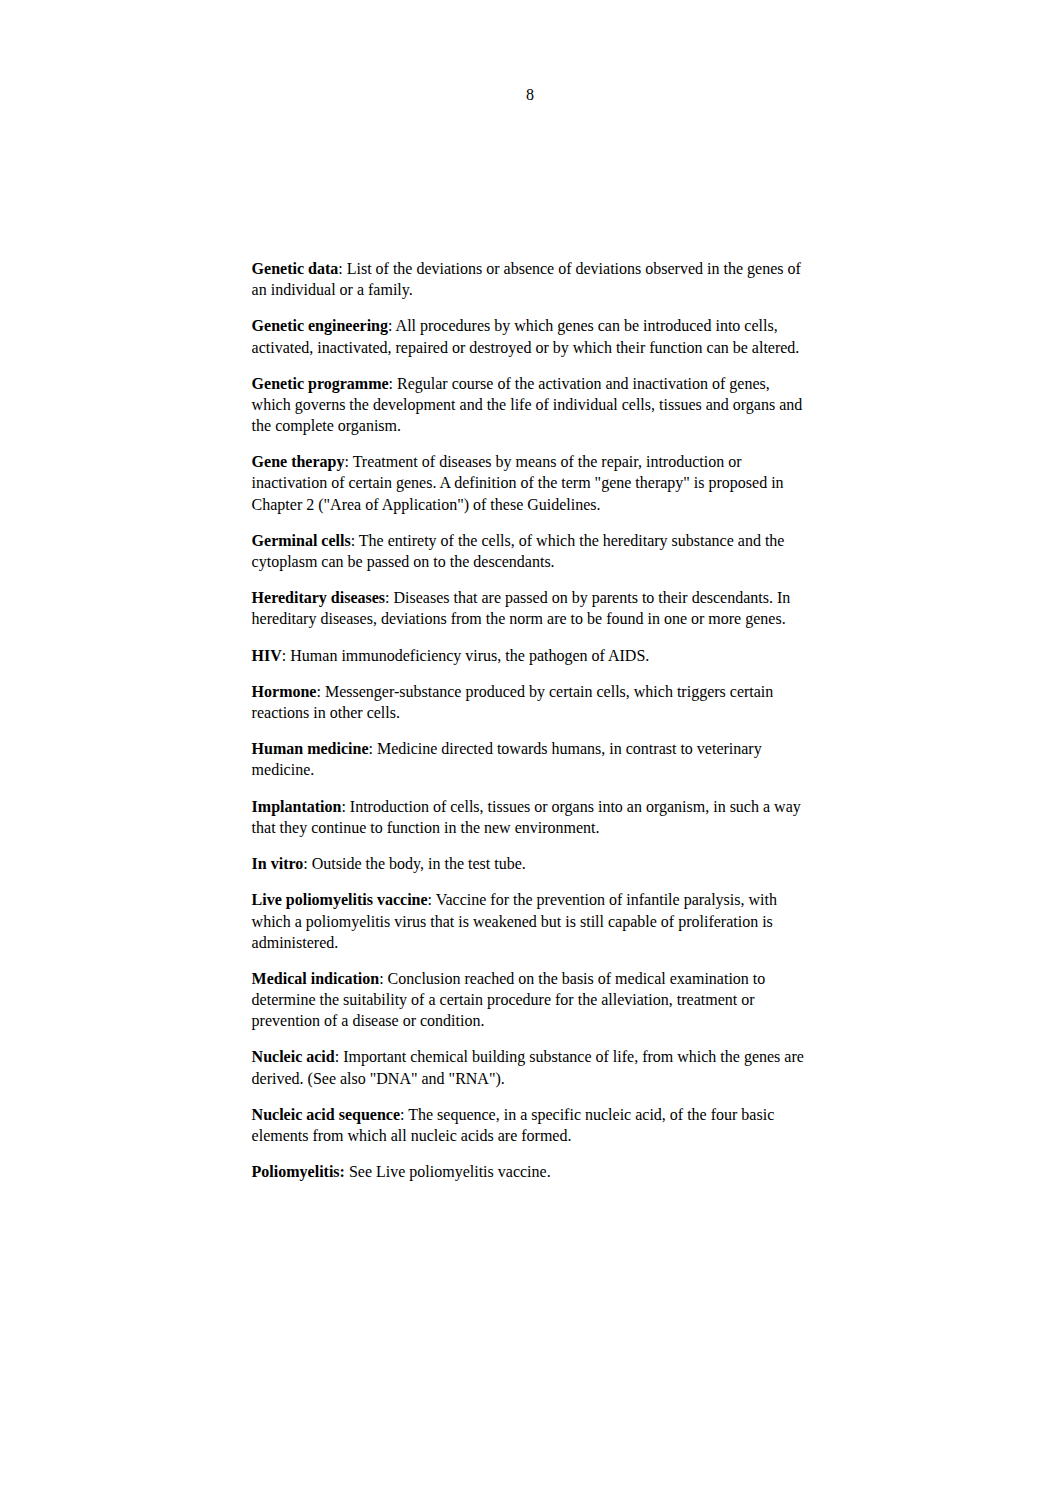8
Genetic data: List of the deviations or absence of deviations observed in the genes of an individual or a family.
Genetic engineering: All procedures by which genes can be introduced into cells, activated, inactivated, repaired or destroyed or by which their function can be altered.
Genetic programme: Regular course of the activation and inactivation of genes, which governs the development and the life of individual cells, tissues and organs and the complete organism.
Gene therapy: Treatment of diseases by means of the repair, introduction or inactivation of certain genes. A definition of the term "gene therapy" is proposed in Chapter 2 ("Area of Application") of these Guidelines.
Germinal cells: The entirety of the cells, of which the hereditary substance and the cytoplasm can be passed on to the descendants.
Hereditary diseases: Diseases that are passed on by parents to their descendants. In hereditary diseases, deviations from the norm are to be found in one or more genes.
HIV: Human immunodeficiency virus, the pathogen of AIDS.
Hormone: Messenger-substance produced by certain cells, which triggers certain reactions in other cells.
Human medicine: Medicine directed towards humans, in contrast to veterinary medicine.
Implantation: Introduction of cells, tissues or organs into an organism, in such a way that they continue to function in the new environment.
In vitro: Outside the body, in the test tube.
Live poliomyelitis vaccine: Vaccine for the prevention of infantile paralysis, with which a poliomyelitis virus that is weakened but is still capable of proliferation is administered.
Medical indication: Conclusion reached on the basis of medical examination to determine the suitability of a certain procedure for the alleviation, treatment or prevention of a disease or condition.
Nucleic acid: Important chemical building substance of life, from which the genes are derived. (See also "DNA" and "RNA").
Nucleic acid sequence: The sequence, in a specific nucleic acid, of the four basic elements from which all nucleic acids are formed.
Poliomyelitis: See Live poliomyelitis vaccine.